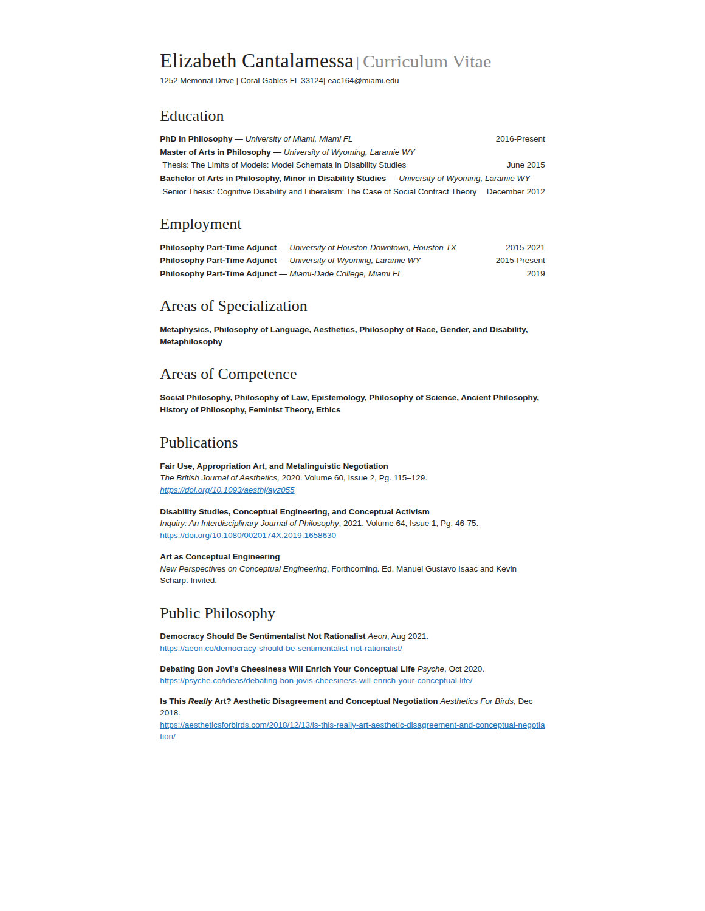Elizabeth Cantalamessa|Curriculum Vitae
1252 Memorial Drive | Coral Gables FL 33124| eac164@miami.edu
Education
PhD in Philosophy — University of Miami, Miami FL
2016-Present
Master of Arts in Philosophy — University of Wyoming, Laramie WY
Thesis: The Limits of Models: Model Schemata in Disability Studies
June 2015
Bachelor of Arts in Philosophy, Minor in Disability Studies — University of Wyoming, Laramie WY
Senior Thesis: Cognitive Disability and Liberalism: The Case of Social Contract Theory
December 2012
Employment
Philosophy Part-Time Adjunct — University of Houston-Downtown, Houston TX
2015-2021
Philosophy Part-Time Adjunct — University of Wyoming, Laramie WY
2015-Present
Philosophy Part-Time Adjunct — Miami-Dade College, Miami FL
2019
Areas of Specialization
Metaphysics, Philosophy of Language, Aesthetics, Philosophy of Race, Gender, and Disability, Metaphilosophy
Areas of Competence
Social Philosophy, Philosophy of Law, Epistemology, Philosophy of Science, Ancient Philosophy, History of Philosophy, Feminist Theory, Ethics
Publications
Fair Use, Appropriation Art, and Metalinguistic Negotiation
The British Journal of Aesthetics, 2020. Volume 60, Issue 2, Pg. 115–129.
https://doi.org/10.1093/aesthj/ayz055
Disability Studies, Conceptual Engineering, and Conceptual Activism
Inquiry: An Interdisciplinary Journal of Philosophy, 2021. Volume 64, Issue 1, Pg. 46-75.
https://doi.org/10.1080/0020174X.2019.1658630
Art as Conceptual Engineering
New Perspectives on Conceptual Engineering, Forthcoming. Ed. Manuel Gustavo Isaac and Kevin Scharp. Invited.
Public Philosophy
Democracy Should Be Sentimentalist Not Rationalist Aeon, Aug 2021.
https://aeon.co/democracy-should-be-sentimentalist-not-rationalist/
Debating Bon Jovi’s Cheesiness Will Enrich Your Conceptual Life Psyche, Oct 2020.
https://psyche.co/ideas/debating-bon-jovis-cheesiness-will-enrich-your-conceptual-life/
Is This Really Art? Aesthetic Disagreement and Conceptual Negotiation Aesthetics For Birds, Dec 2018.
https://aestheticsforbirds.com/2018/12/13/is-this-really-art-aesthetic-disagreement-and-conceptual-negotiation/